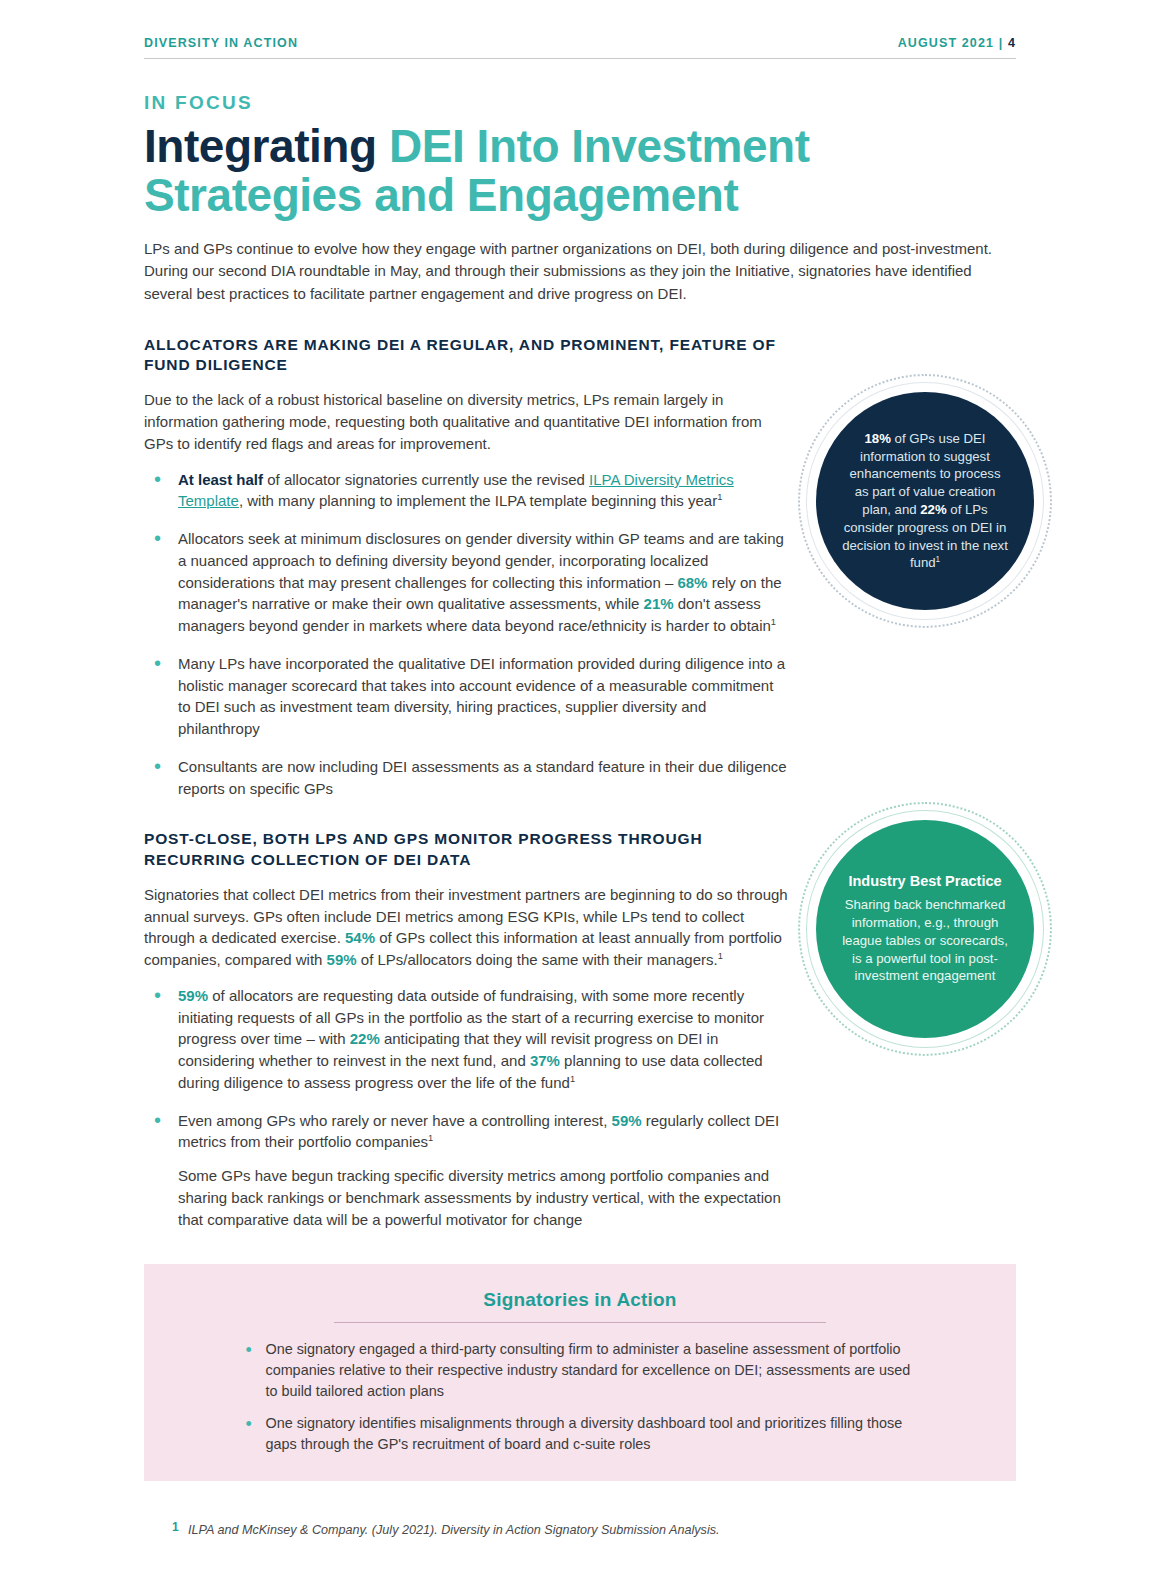Diversity in Action
August 2021 | 4
In Focus
Integrating DEI Into Investment Strategies and Engagement
LPs and GPs continue to evolve how they engage with partner organizations on DEI, both during diligence and post-investment. During our second DIA roundtable in May, and through their submissions as they join the Initiative, signatories have identified several best practices to facilitate partner engagement and drive progress on DEI.
Allocators are making DEI a regular, and prominent, feature of fund diligence
Due to the lack of a robust historical baseline on diversity metrics, LPs remain largely in information gathering mode, requesting both qualitative and quantitative DEI information from GPs to identify red flags and areas for improvement.
At least half of allocator signatories currently use the revised ILPA Diversity Metrics Template, with many planning to implement the ILPA template beginning this year1
Allocators seek at minimum disclosures on gender diversity within GP teams and are taking a nuanced approach to defining diversity beyond gender, incorporating localized considerations that may present challenges for collecting this information – 68% rely on the manager's narrative or make their own qualitative assessments, while 21% don't assess managers beyond gender in markets where data beyond race/ethnicity is harder to obtain1
Many LPs have incorporated the qualitative DEI information provided during diligence into a holistic manager scorecard that takes into account evidence of a measurable commitment to DEI such as investment team diversity, hiring practices, supplier diversity and philanthropy
Consultants are now including DEI assessments as a standard feature in their due diligence reports on specific GPs
Post-close, both LPs and GPs monitor progress through recurring collection of DEI data
Signatories that collect DEI metrics from their investment partners are beginning to do so through annual surveys. GPs often include DEI metrics among ESG KPIs, while LPs tend to collect through a dedicated exercise. 54% of GPs collect this information at least annually from portfolio companies, compared with 59% of LPs/allocators doing the same with their managers.1
59% of allocators are requesting data outside of fundraising, with some more recently initiating requests of all GPs in the portfolio as the start of a recurring exercise to monitor progress over time – with 22% anticipating that they will revisit progress on DEI in considering whether to reinvest in the next fund, and 37% planning to use data collected during diligence to assess progress over the life of the fund1
Even among GPs who rarely or never have a controlling interest, 59% regularly collect DEI metrics from their portfolio companies1
Some GPs have begun tracking specific diversity metrics among portfolio companies and sharing back rankings or benchmark assessments by industry vertical, with the expectation that comparative data will be a powerful motivator for change
18% of GPs use DEI information to suggest enhancements to process as part of value creation plan, and 22% of LPs consider progress on DEI in decision to invest in the next fund1
Industry Best Practice Sharing back benchmarked information, e.g., through league tables or scorecards, is a powerful tool in post-investment engagement
Signatories in Action
One signatory engaged a third-party consulting firm to administer a baseline assessment of portfolio companies relative to their respective industry standard for excellence on DEI; assessments are used to build tailored action plans
One signatory identifies misalignments through a diversity dashboard tool and prioritizes filling those gaps through the GP's recruitment of board and c-suite roles
1 ILPA and McKinsey & Company. (July 2021). Diversity in Action Signatory Submission Analysis.